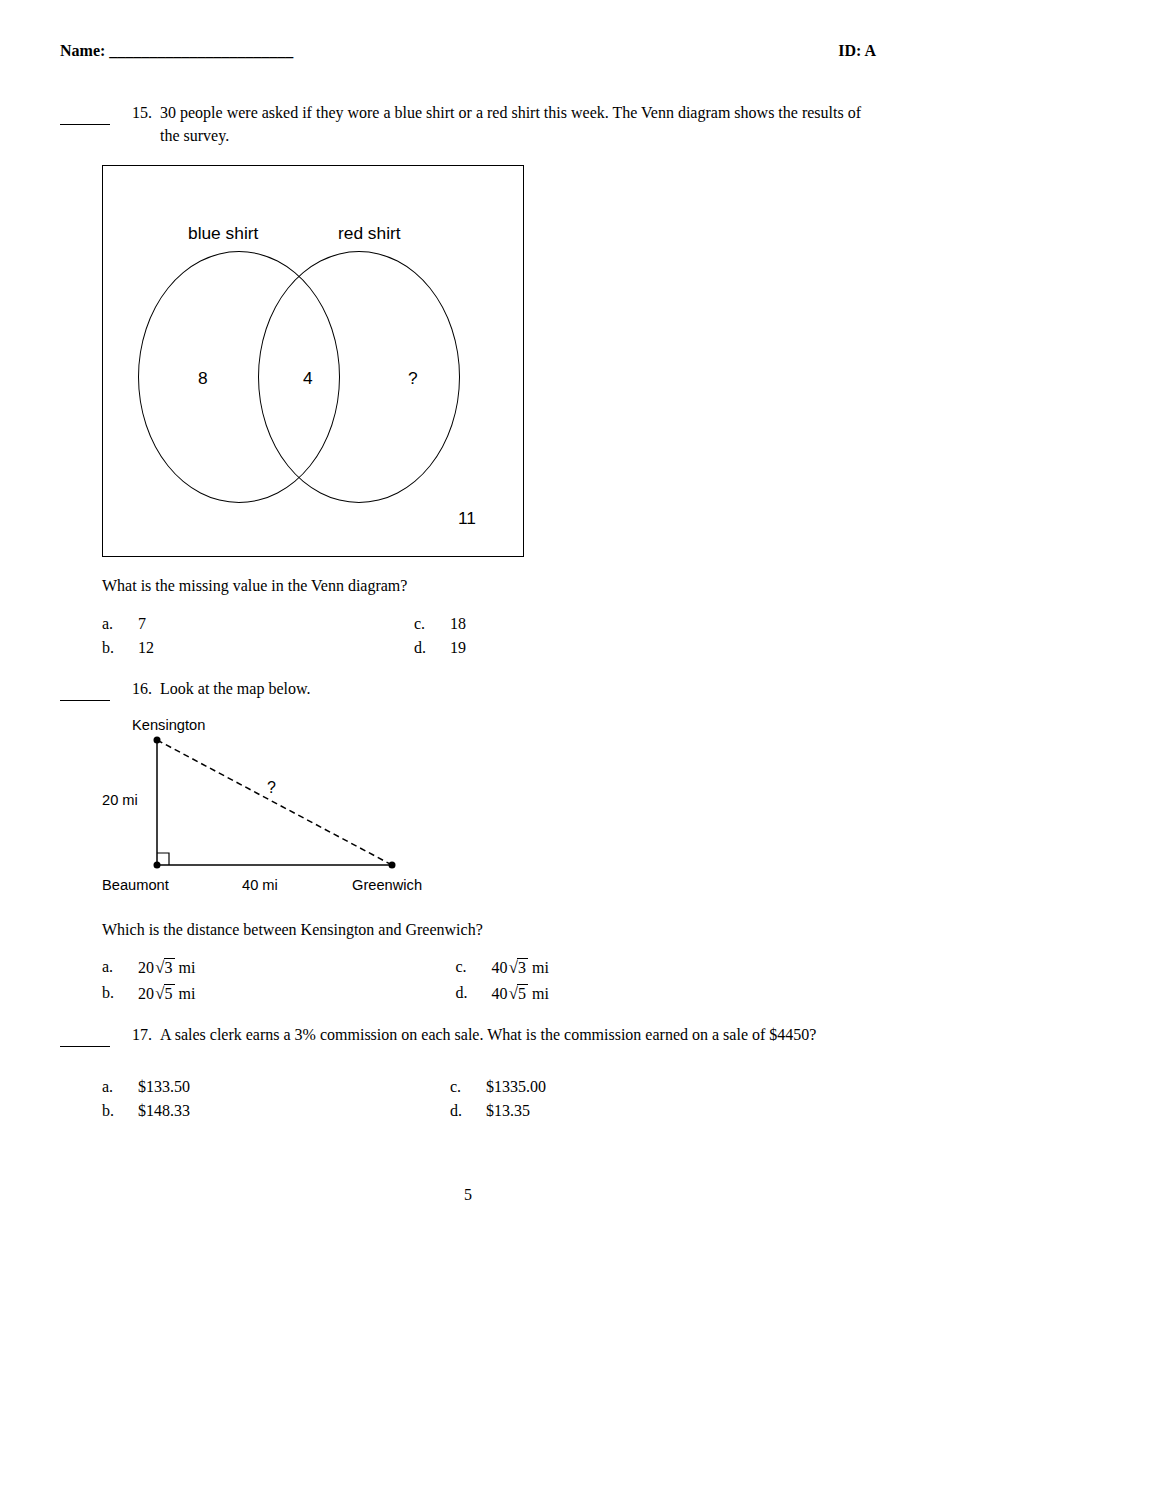Name: _______________________ ID: A
15.
30 people were asked if they wore a blue shirt or a red shirt this week. The Venn diagram shows the results of the survey.
blue shirt red shirt
8 4 ? 11
What is the missing value in the Venn diagram?
| a. | 7 | | c. | 18 |
| b. | 12 | | d. | 19 |
16.
Look at the map below.
Kensington 20 mi Beaumont 40 mi Greenwich ?
Which is the distance between Kensington and Greenwich?
| a. | 20 √ 3 mi | | c. | 40 √ 3 mi |
| b. | 20 √ 5 mi | | d. | 40 √ 5 mi |
17.
A sales clerk earns a 3% commission on each sale. What is the commission earned on a sale of $4450?
| a. | $133.50 | | c. | $1335.00 |
| b. | $148.33 | | d. | $13.35 |
5